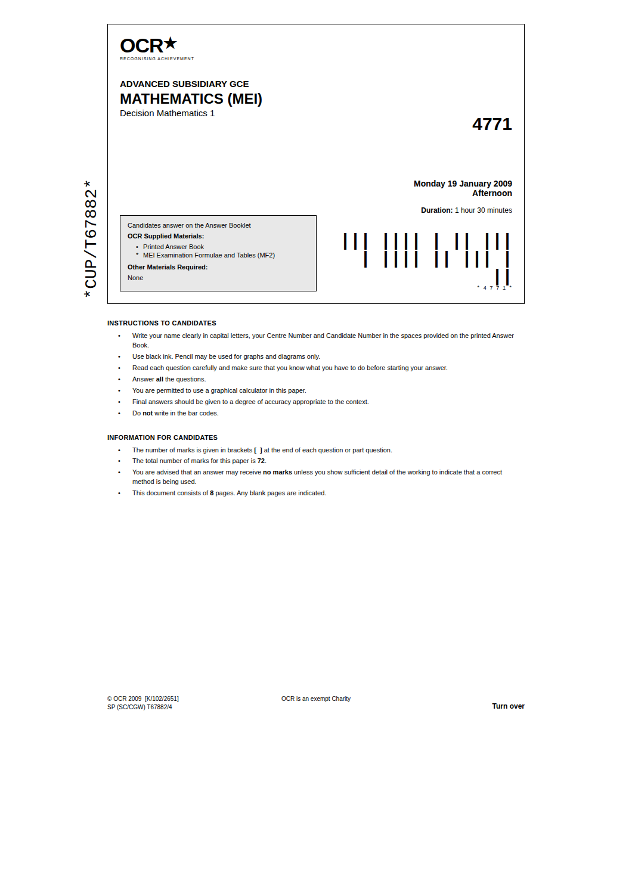*CUP/T67882*
OCR★
RECOGNISING ACHIEVEMENT
ADVANCED SUBSIDIARY GCE
MATHEMATICS (MEI)
Decision Mathematics 1
4771
Candidates answer on the Answer Booklet
OCR Supplied Materials:
Printed Answer Book
MEI Examination Formulae and Tables (MF2)
Other Materials Required:
None
Monday 19 January 2009
Afternoon
Duration: 1 hour 30 minutes
||| |||| | || ||| | |||| || ||| | ||
* 4 7 7 1 *
INSTRUCTIONS TO CANDIDATES
Write your name clearly in capital letters, your Centre Number and Candidate Number in the spaces provided on the printed Answer Book.
Use black ink. Pencil may be used for graphs and diagrams only.
Read each question carefully and make sure that you know what you have to do before starting your answer.
Answer all the questions.
You are permitted to use a graphical calculator in this paper.
Final answers should be given to a degree of accuracy appropriate to the context.
Do not write in the bar codes.
INFORMATION FOR CANDIDATES
The number of marks is given in brackets [ ] at the end of each question or part question.
The total number of marks for this paper is 72.
You are advised that an answer may receive no marks unless you show sufficient detail of the working to indicate that a correct method is being used.
This document consists of 8 pages. Any blank pages are indicated.
© OCR 2009 [K/102/2651]
SP (SC/CGW) T67882/4
OCR is an exempt Charity
Turn over